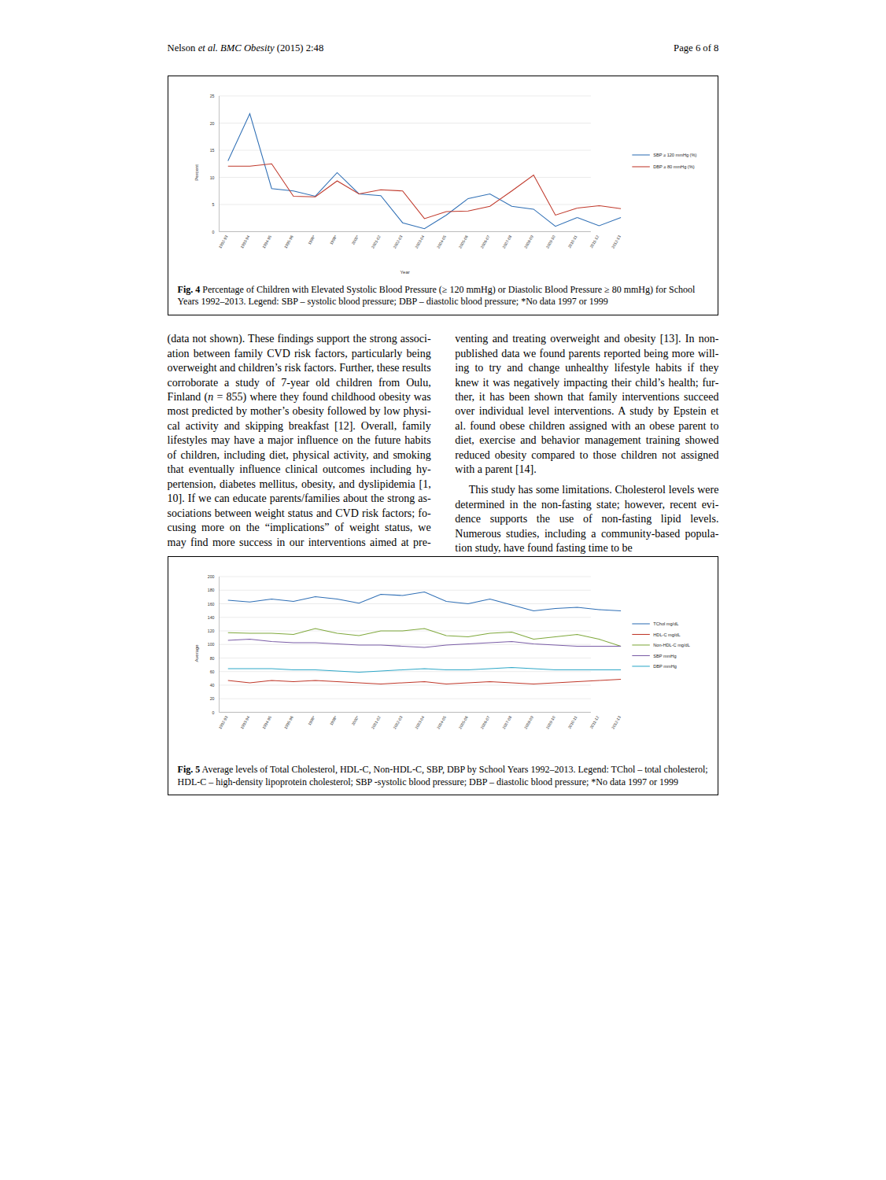Nelson et al. BMC Obesity (2015) 2:48
Page 6 of 8
0 5 10 15 20 25 Percent Year 1992-93 1993-94 1994-95 1995-96 1996* 1998* 2000* 2001-02 2002-03 2003-04 2004-05 2005-06 2006-07 2007-08 2008-09 2009-10 2010-11 2011-12 2012-13 SBP ≥ 120 mmHg (%) DBP ≥ 80 mmHg (%)
Fig. 4 Percentage of Children with Elevated Systolic Blood Pressure (≥ 120 mmHg) or Diastolic Blood Pressure ≥ 80 mmHg) for School Years 1992–2013. Legend: SBP – systolic blood pressure; DBP – diastolic blood pressure; *No data 1997 or 1999
(data not shown). These findings support the strong association between family CVD risk factors, particularly being overweight and children’s risk factors. Further, these results corroborate a study of 7-year old children from Oulu, Finland (n = 855) where they found childhood obesity was most predicted by mother’s obesity followed by low physical activity and skipping breakfast [12]. Overall, family lifestyles may have a major influence on the future habits of children, including diet, physical activity, and smoking that eventually influence clinical outcomes including hypertension, diabetes mellitus, obesity, and dyslipidemia [1, 10]. If we can educate parents/families about the strong associations between weight status and CVD risk factors; focusing more on the “implications” of weight status, we may find more success in our interventions aimed at preventing and treating overweight and obesity [13]. In non-published data we found parents reported being more willing to try and change unhealthy lifestyle habits if they knew it was negatively impacting their child’s health; further, it has been shown that family interventions succeed over individual level interventions. A study by Epstein et al. found obese children assigned with an obese parent to diet, exercise and behavior management training showed reduced obesity compared to those children not assigned with a parent [14].
This study has some limitations. Cholesterol levels were determined in the non-fasting state; however, recent evidence supports the use of non-fasting lipid levels. Numerous studies, including a community-based population study, have found fasting time to be
0 20 40 60 80 100 120 140 160 180 200 Average 1992-93 1993-94 1994-95 1995-96 1996* 1998* 2000* 2001-02 2002-03 2003-04 2004-05 2005-06 2006-07 2007-08 2008-09 2009-10 2010-11 2011-12 2012-13 TChol mg/dL HDL-C mg/dL Non-HDL-C mg/dL SBP mmHg DBP mmHg
Fig. 5 Average levels of Total Cholesterol, HDL-C, Non-HDL-C, SBP, DBP by School Years 1992–2013. Legend: TChol – total cholesterol; HDL-C – high-density lipoprotein cholesterol; SBP -systolic blood pressure; DBP – diastolic blood pressure; *No data 1997 or 1999